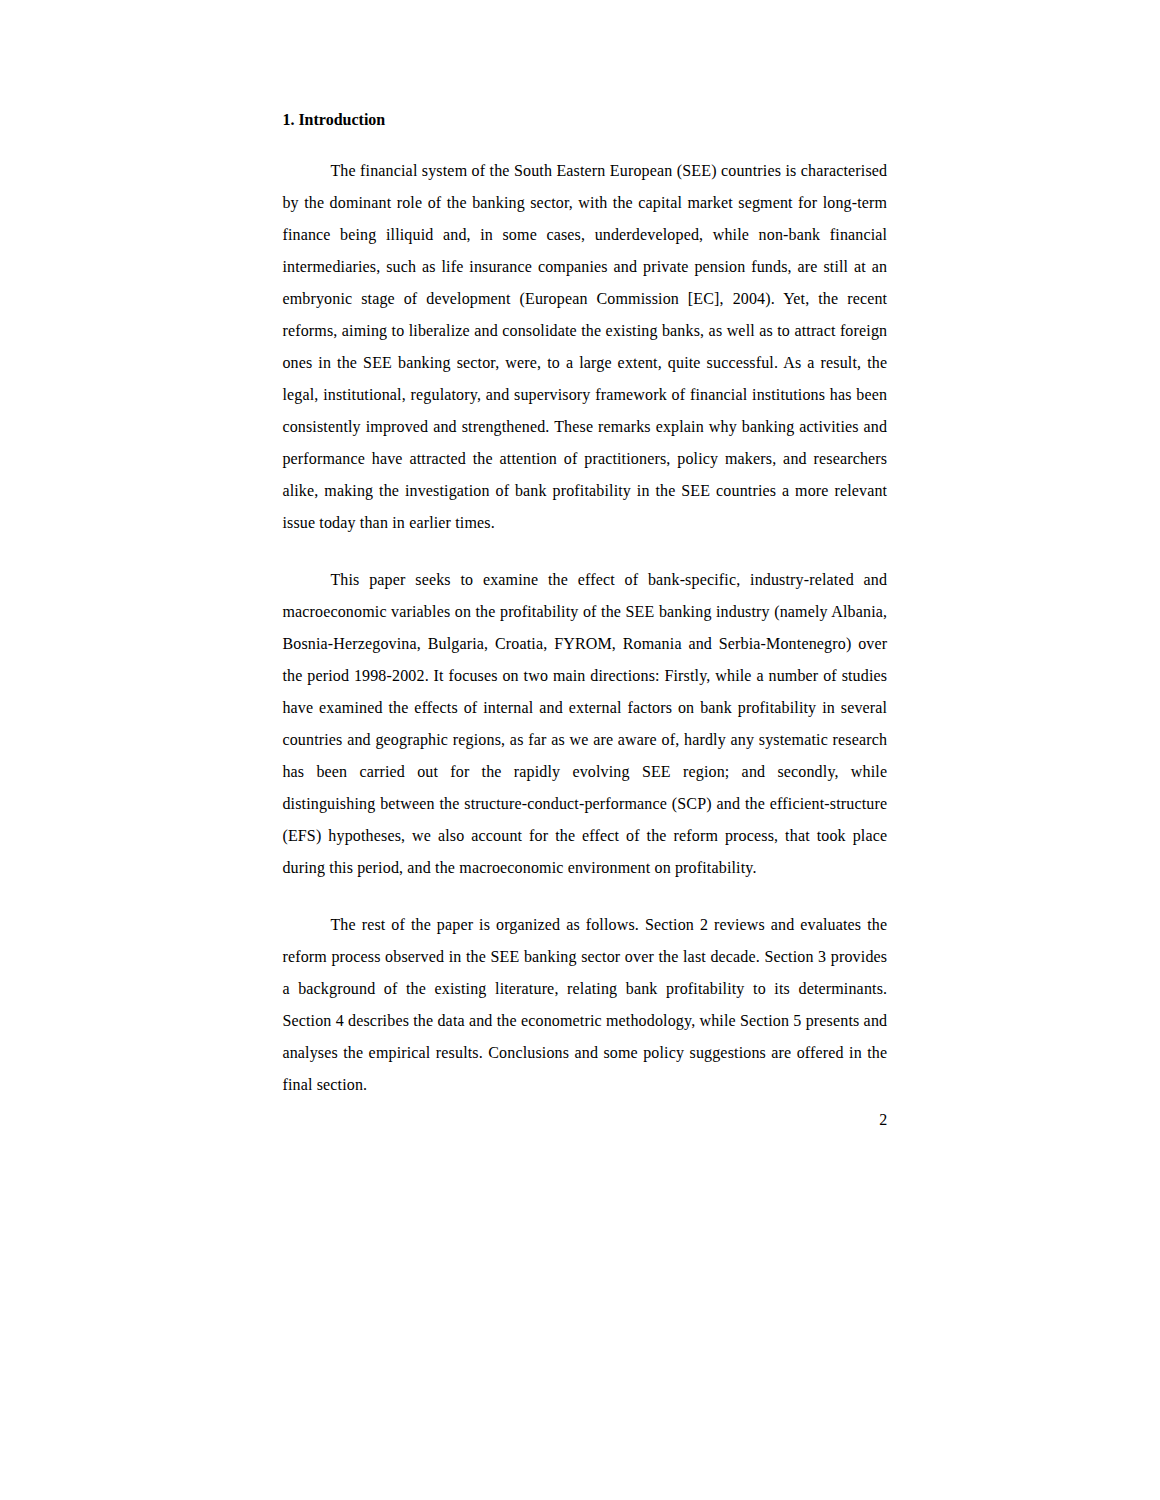1. Introduction
The financial system of the South Eastern European (SEE) countries is characterised by the dominant role of the banking sector, with the capital market segment for long-term finance being illiquid and, in some cases, underdeveloped, while non-bank financial intermediaries, such as life insurance companies and private pension funds, are still at an embryonic stage of development (European Commission [EC], 2004). Yet, the recent reforms, aiming to liberalize and consolidate the existing banks, as well as to attract foreign ones in the SEE banking sector, were, to a large extent, quite successful. As a result, the legal, institutional, regulatory, and supervisory framework of financial institutions has been consistently improved and strengthened. These remarks explain why banking activities and performance have attracted the attention of practitioners, policy makers, and researchers alike, making the investigation of bank profitability in the SEE countries a more relevant issue today than in earlier times.
This paper seeks to examine the effect of bank-specific, industry-related and macroeconomic variables on the profitability of the SEE banking industry (namely Albania, Bosnia-Herzegovina, Bulgaria, Croatia, FYROM, Romania and Serbia-Montenegro) over the period 1998-2002. It focuses on two main directions: Firstly, while a number of studies have examined the effects of internal and external factors on bank profitability in several countries and geographic regions, as far as we are aware of, hardly any systematic research has been carried out for the rapidly evolving SEE region; and secondly, while distinguishing between the structure-conduct-performance (SCP) and the efficient-structure (EFS) hypotheses, we also account for the effect of the reform process, that took place during this period, and the macroeconomic environment on profitability.
The rest of the paper is organized as follows. Section 2 reviews and evaluates the reform process observed in the SEE banking sector over the last decade. Section 3 provides a background of the existing literature, relating bank profitability to its determinants. Section 4 describes the data and the econometric methodology, while Section 5 presents and analyses the empirical results. Conclusions and some policy suggestions are offered in the final section.
2